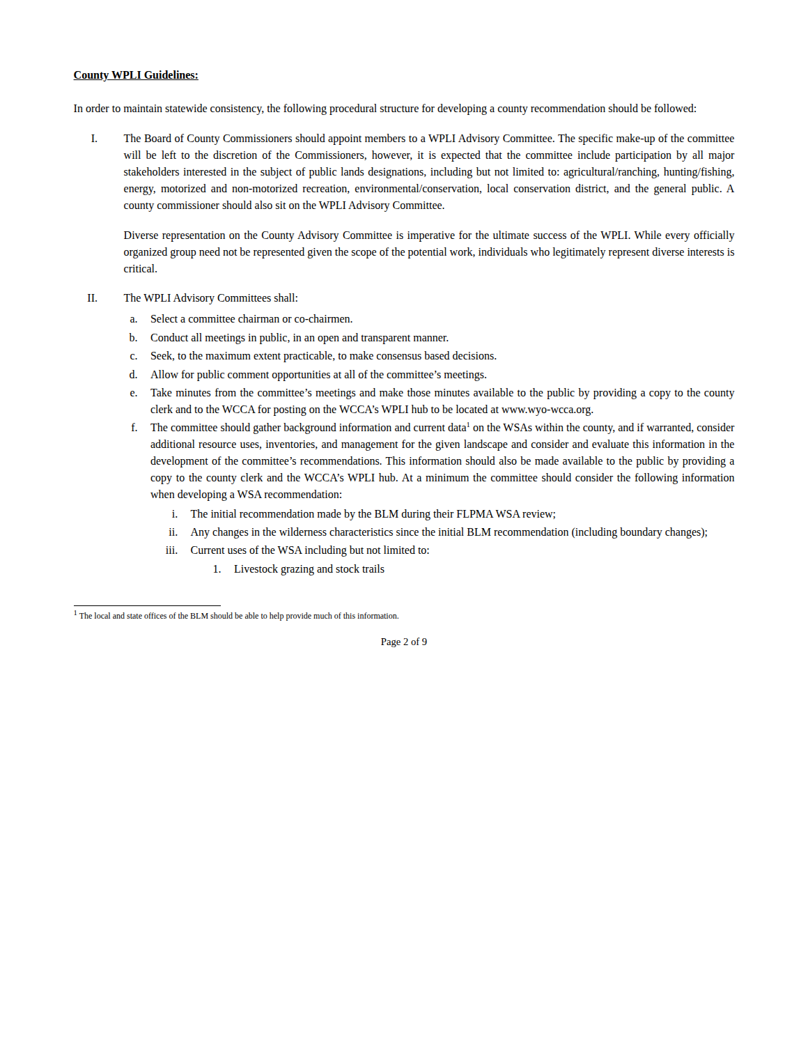County WPLI Guidelines:
In order to maintain statewide consistency, the following procedural structure for developing a county recommendation should be followed:
The Board of County Commissioners should appoint members to a WPLI Advisory Committee. The specific make-up of the committee will be left to the discretion of the Commissioners, however, it is expected that the committee include participation by all major stakeholders interested in the subject of public lands designations, including but not limited to: agricultural/ranching, hunting/fishing, energy, motorized and non-motorized recreation, environmental/conservation, local conservation district, and the general public. A county commissioner should also sit on the WPLI Advisory Committee.
Diverse representation on the County Advisory Committee is imperative for the ultimate success of the WPLI. While every officially organized group need not be represented given the scope of the potential work, individuals who legitimately represent diverse interests is critical.
The WPLI Advisory Committees shall:
Select a committee chairman or co-chairmen.
Conduct all meetings in public, in an open and transparent manner.
Seek, to the maximum extent practicable, to make consensus based decisions.
Allow for public comment opportunities at all of the committee’s meetings.
Take minutes from the committee’s meetings and make those minutes available to the public by providing a copy to the county clerk and to the WCCA for posting on the WCCA’s WPLI hub to be located at www.wyo-wcca.org.
The committee should gather background information and current data1 on the WSAs within the county, and if warranted, consider additional resource uses, inventories, and management for the given landscape and consider and evaluate this information in the development of the committee’s recommendations. This information should also be made available to the public by providing a copy to the county clerk and the WCCA’s WPLI hub. At a minimum the committee should consider the following information when developing a WSA recommendation:
The initial recommendation made by the BLM during their FLPMA WSA review;
Any changes in the wilderness characteristics since the initial BLM recommendation (including boundary changes);
Current uses of the WSA including but not limited to:
Livestock grazing and stock trails
1 The local and state offices of the BLM should be able to help provide much of this information.
Page 2 of 9